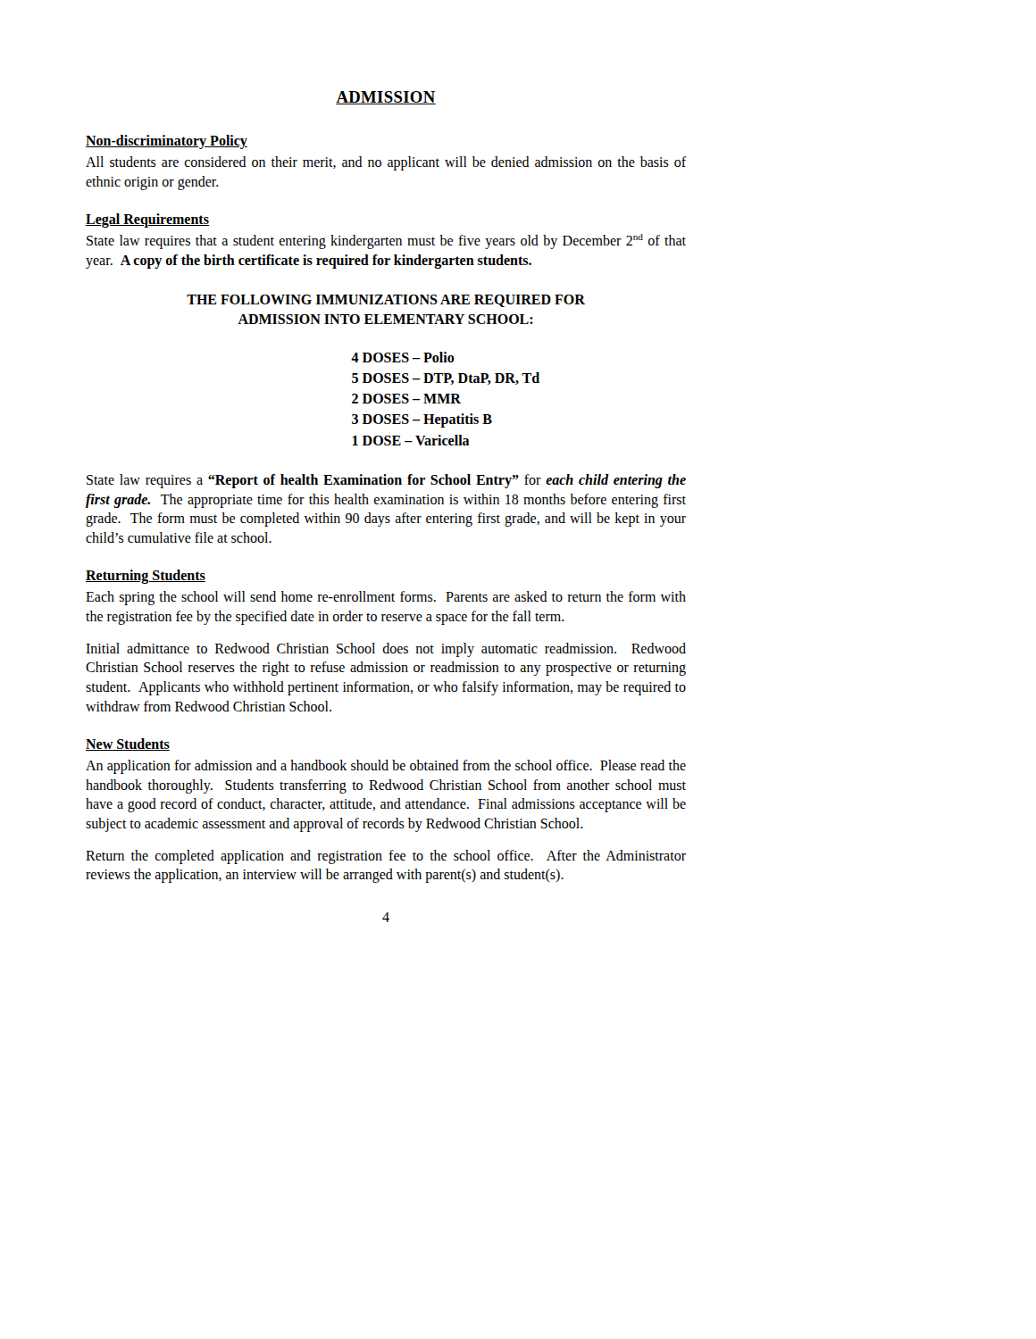ADMISSION
Non-discriminatory Policy
All students are considered on their merit, and no applicant will be denied admission on the basis of ethnic origin or gender.
Legal Requirements
State law requires that a student entering kindergarten must be five years old by December 2nd of that year. A copy of the birth certificate is required for kindergarten students.
THE FOLLOWING IMMUNIZATIONS ARE REQUIRED FOR
ADMISSION INTO ELEMENTARY SCHOOL:
4 DOSES – Polio
5 DOSES – DTP, DtaP, DR, Td
2 DOSES – MMR
3 DOSES – Hepatitis B
1 DOSE – Varicella
State law requires a “Report of health Examination for School Entry” for each child entering the first grade. The appropriate time for this health examination is within 18 months before entering first grade. The form must be completed within 90 days after entering first grade, and will be kept in your child’s cumulative file at school.
Returning Students
Each spring the school will send home re-enrollment forms. Parents are asked to return the form with the registration fee by the specified date in order to reserve a space for the fall term.
Initial admittance to Redwood Christian School does not imply automatic readmission. Redwood Christian School reserves the right to refuse admission or readmission to any prospective or returning student. Applicants who withhold pertinent information, or who falsify information, may be required to withdraw from Redwood Christian School.
New Students
An application for admission and a handbook should be obtained from the school office. Please read the handbook thoroughly. Students transferring to Redwood Christian School from another school must have a good record of conduct, character, attitude, and attendance. Final admissions acceptance will be subject to academic assessment and approval of records by Redwood Christian School.
Return the completed application and registration fee to the school office. After the Administrator reviews the application, an interview will be arranged with parent(s) and student(s).
4